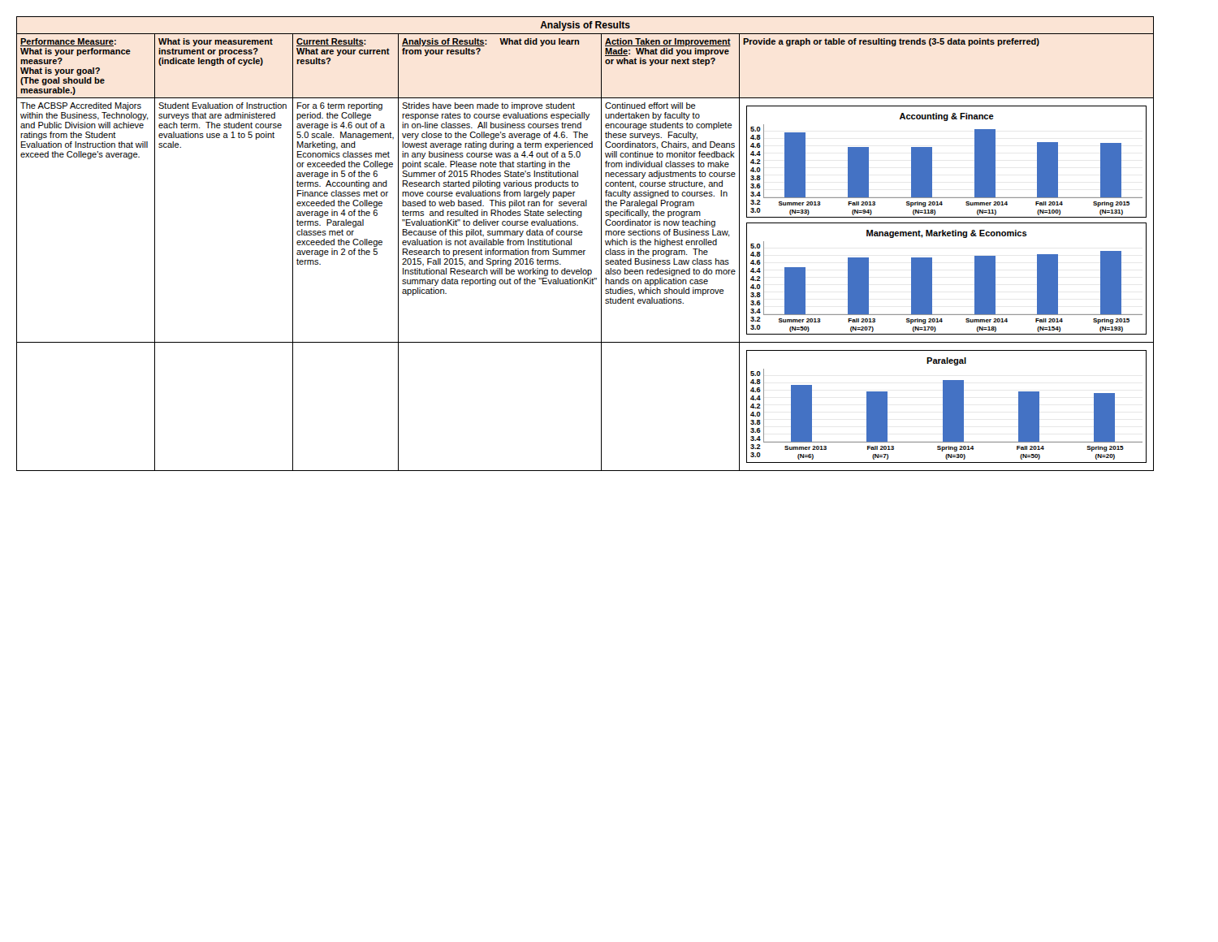| Analysis of Results |
| Performance Measure : What is your performance measure? What is your goal? (The goal should be measurable.) | What is your measurement instrument or process? (indicate length of cycle) | Current Results : What are your current results? | Analysis of Results : What did you learn from your results? | Action Taken or Improvement Made : What did you improve or what is your next step? | Provide a graph or table of resulting trends (3-5 data points preferred) |
| The ACBSP Accredited Majors within the Business, Technology, and Public Division will achieve ratings from the Student Evaluation of Instruction that will exceed the College's average. | Student Evaluation of Instruction surveys that are administered each term. The student course evaluations use a 1 to 5 point scale. | For a 6 term reporting period. the College average is 4.6 out of a 5.0 scale. Management, Marketing, and Economics classes met or exceeded the College average in 5 of the 6 terms. Accounting and Finance classes met or exceeded the College average in 4 of the 6 terms. Paralegal classes met or exceeded the College average in 2 of the 5 terms. | Strides have been made to improve student response rates to course evaluations especially in on-line classes. All business courses trend very close to the College's average of 4.6. The lowest average rating during a term experienced in any business course was a 4.4 out of a 5.0 point scale. Please note that starting in the Summer of 2015 Rhodes State's Institutional Research started piloting various products to move course evaluations from largely paper based to web based. This pilot ran for several terms and resulted in Rhodes State selecting "EvaluationKit" to deliver course evaluations. Because of this pilot, summary data of course evaluation is not available from Institutional Research to present information from Summer 2015, Fall 2015, and Spring 2016 terms. Institutional Research will be working to develop summary data reporting out of the "EvaluationKit" application. | Continued effort will be undertaken by faculty to encourage students to complete these surveys. Faculty, Coordinators, Chairs, and Deans will continue to monitor feedback from individual classes to make necessary adjustments to course content, course structure, and faculty assigned to courses. In the Paralegal Program specifically, the program Coordinator is now teaching more sections of Business Law, which is the highest enrolled class in the program. The seated Business Law class has also been redesigned to do more hands on application case studies, which should improve student evaluations. | Accounting & Finance 5.0 4.8 4.6 4.4 4.2 4.0 3.8 3.6 3.4 3.2 3.0 Summer 2013 (N=33) Fall 2013 (N=94) Spring 2014 (N=118) Summer 2014 (N=11) Fall 2014 (N=100) Spring 2015 (N=131) Management, Marketing & Economics 5.0 4.8 4.6 4.4 4.2 4.0 3.8 3.6 3.4 3.2 3.0 Summer 2013 (N=50) Fall 2013 (N=207) Spring 2014 (N=170) Summer 2014 (N=18) Fall 2014 (N=154) Spring 2015 (N=193) |
| | | | | | Paralegal 5.0 4.8 4.6 4.4 4.2 4.0 3.8 3.6 3.4 3.2 3.0 Summer 2013 (N=6) Fall 2013 (N=7) Spring 2014 (N=30) Fall 2014 (N=50) Spring 2015 (N=20) |